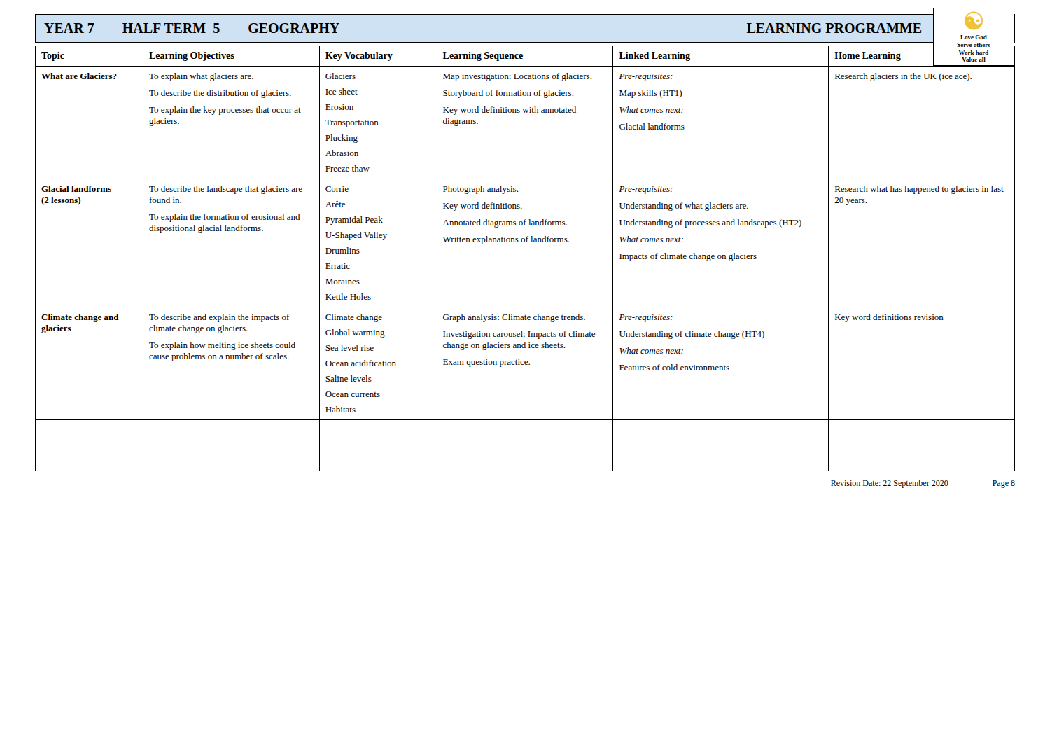YEAR 7 HALF TERM 5 GEOGRAPHY LEARNING PROGRAMME
☯
Love God
Serve others
Work hard
Value all
| Topic | Learning Objectives | Key Vocabulary | Learning Sequence | Linked Learning | Home Learning |
| --- | --- | --- | --- | --- | --- |
| What are Glaciers? | To explain what glaciers are. To describe the distribution of glaciers. To explain the key processes that occur at glaciers. | Glaciers Ice sheet Erosion Transportation Plucking Abrasion Freeze thaw | Map investigation: Locations of glaciers. Storyboard of formation of glaciers. Key word definitions with annotated diagrams. | Pre-requisites: Map skills (HT1) What comes next: Glacial landforms | Research glaciers in the UK (ice ace). |
| Glacial landforms (2 lessons) | To describe the landscape that glaciers are found in. To explain the formation of erosional and dispositional glacial landforms. | Corrie Arête Pyramidal Peak U-Shaped Valley Drumlins Erratic Moraines Kettle Holes | Photograph analysis. Key word definitions. Annotated diagrams of landforms. Written explanations of landforms. | Pre-requisites: Understanding of what glaciers are. Understanding of processes and landscapes (HT2) What comes next: Impacts of climate change on glaciers | Research what has happened to glaciers in last 20 years. |
| Climate change and glaciers | To describe and explain the impacts of climate change on glaciers. To explain how melting ice sheets could cause problems on a number of scales. | Climate change Global warming Sea level rise Ocean acidification Saline levels Ocean currents Habitats | Graph analysis: Climate change trends. Investigation carousel: Impacts of climate change on glaciers and ice sheets. Exam question practice. | Pre-requisites: Understanding of climate change (HT4) What comes next: Features of cold environments | Key word definitions revision |
Revision Date: 22 September 2020 Page 8